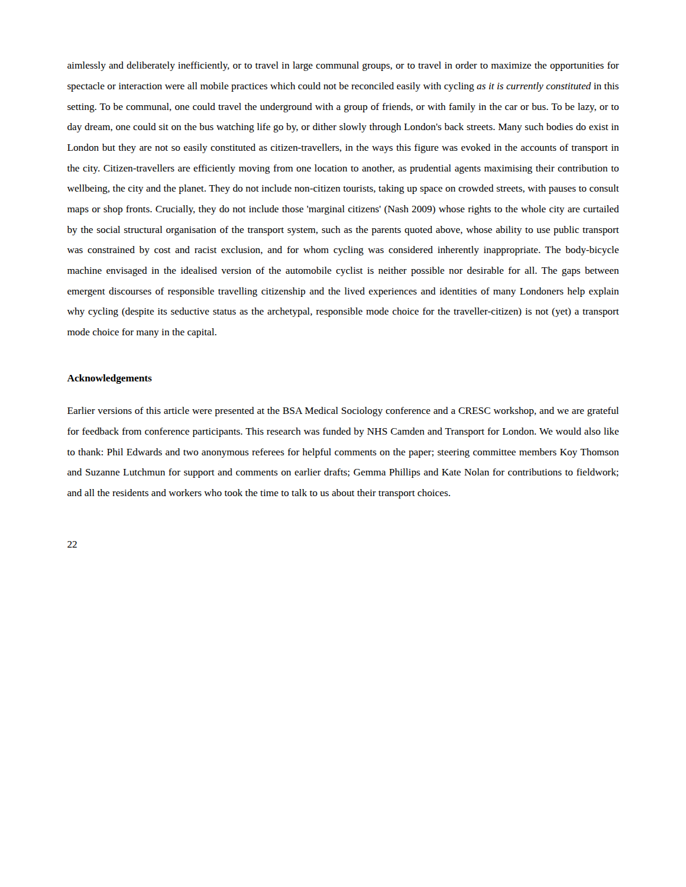aimlessly and deliberately inefficiently, or to travel in large communal groups, or to travel in order to maximize the opportunities for spectacle or interaction were all mobile practices which could not be reconciled easily with cycling as it is currently constituted in this setting. To be communal, one could travel the underground with a group of friends, or with family in the car or bus. To be lazy, or to day dream, one could sit on the bus watching life go by, or dither slowly through London's back streets. Many such bodies do exist in London but they are not so easily constituted as citizen-travellers, in the ways this figure was evoked in the accounts of transport in the city. Citizen-travellers are efficiently moving from one location to another, as prudential agents maximising their contribution to wellbeing, the city and the planet. They do not include non-citizen tourists, taking up space on crowded streets, with pauses to consult maps or shop fronts. Crucially, they do not include those 'marginal citizens' (Nash 2009) whose rights to the whole city are curtailed by the social structural organisation of the transport system, such as the parents quoted above, whose ability to use public transport was constrained by cost and racist exclusion, and for whom cycling was considered inherently inappropriate. The body-bicycle machine envisaged in the idealised version of the automobile cyclist is neither possible nor desirable for all. The gaps between emergent discourses of responsible travelling citizenship and the lived experiences and identities of many Londoners help explain why cycling (despite its seductive status as the archetypal, responsible mode choice for the traveller-citizen) is not (yet) a transport mode choice for many in the capital.
Acknowledgements
Earlier versions of this article were presented at the BSA Medical Sociology conference and a CRESC workshop, and we are grateful for feedback from conference participants. This research was funded by NHS Camden and Transport for London. We would also like to thank: Phil Edwards and two anonymous referees for helpful comments on the paper; steering committee members Koy Thomson and Suzanne Lutchmun for support and comments on earlier drafts; Gemma Phillips and Kate Nolan for contributions to fieldwork; and all the residents and workers who took the time to talk to us about their transport choices.
22